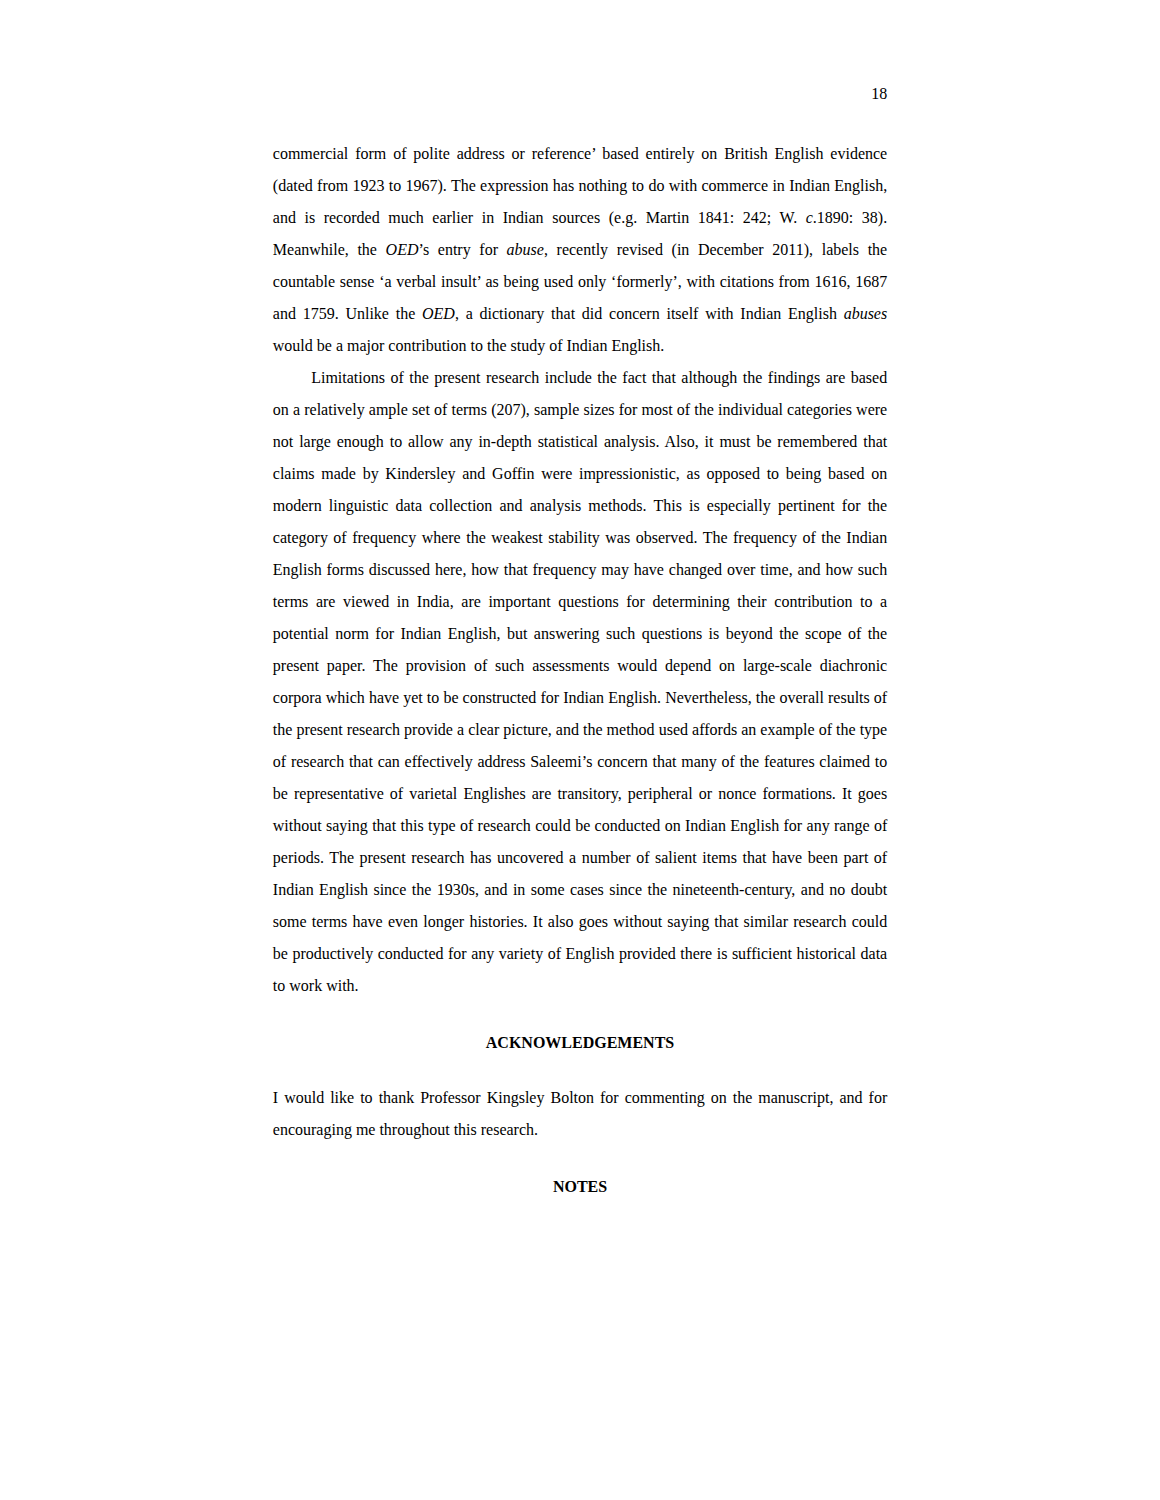18
commercial form of polite address or reference’ based entirely on British English evidence (dated from 1923 to 1967). The expression has nothing to do with commerce in Indian English, and is recorded much earlier in Indian sources (e.g. Martin 1841: 242; W. c.1890: 38). Meanwhile, the OED’s entry for abuse, recently revised (in December 2011), labels the countable sense ‘a verbal insult’ as being used only ‘formerly’, with citations from 1616, 1687 and 1759. Unlike the OED, a dictionary that did concern itself with Indian English abuses would be a major contribution to the study of Indian English.
Limitations of the present research include the fact that although the findings are based on a relatively ample set of terms (207), sample sizes for most of the individual categories were not large enough to allow any in-depth statistical analysis. Also, it must be remembered that claims made by Kindersley and Goffin were impressionistic, as opposed to being based on modern linguistic data collection and analysis methods. This is especially pertinent for the category of frequency where the weakest stability was observed. The frequency of the Indian English forms discussed here, how that frequency may have changed over time, and how such terms are viewed in India, are important questions for determining their contribution to a potential norm for Indian English, but answering such questions is beyond the scope of the present paper. The provision of such assessments would depend on large-scale diachronic corpora which have yet to be constructed for Indian English. Nevertheless, the overall results of the present research provide a clear picture, and the method used affords an example of the type of research that can effectively address Saleemi’s concern that many of the features claimed to be representative of varietal Englishes are transitory, peripheral or nonce formations. It goes without saying that this type of research could be conducted on Indian English for any range of periods. The present research has uncovered a number of salient items that have been part of Indian English since the 1930s, and in some cases since the nineteenth-century, and no doubt some terms have even longer histories. It also goes without saying that similar research could be productively conducted for any variety of English provided there is sufficient historical data to work with.
ACKNOWLEDGEMENTS
I would like to thank Professor Kingsley Bolton for commenting on the manuscript, and for encouraging me throughout this research.
NOTES